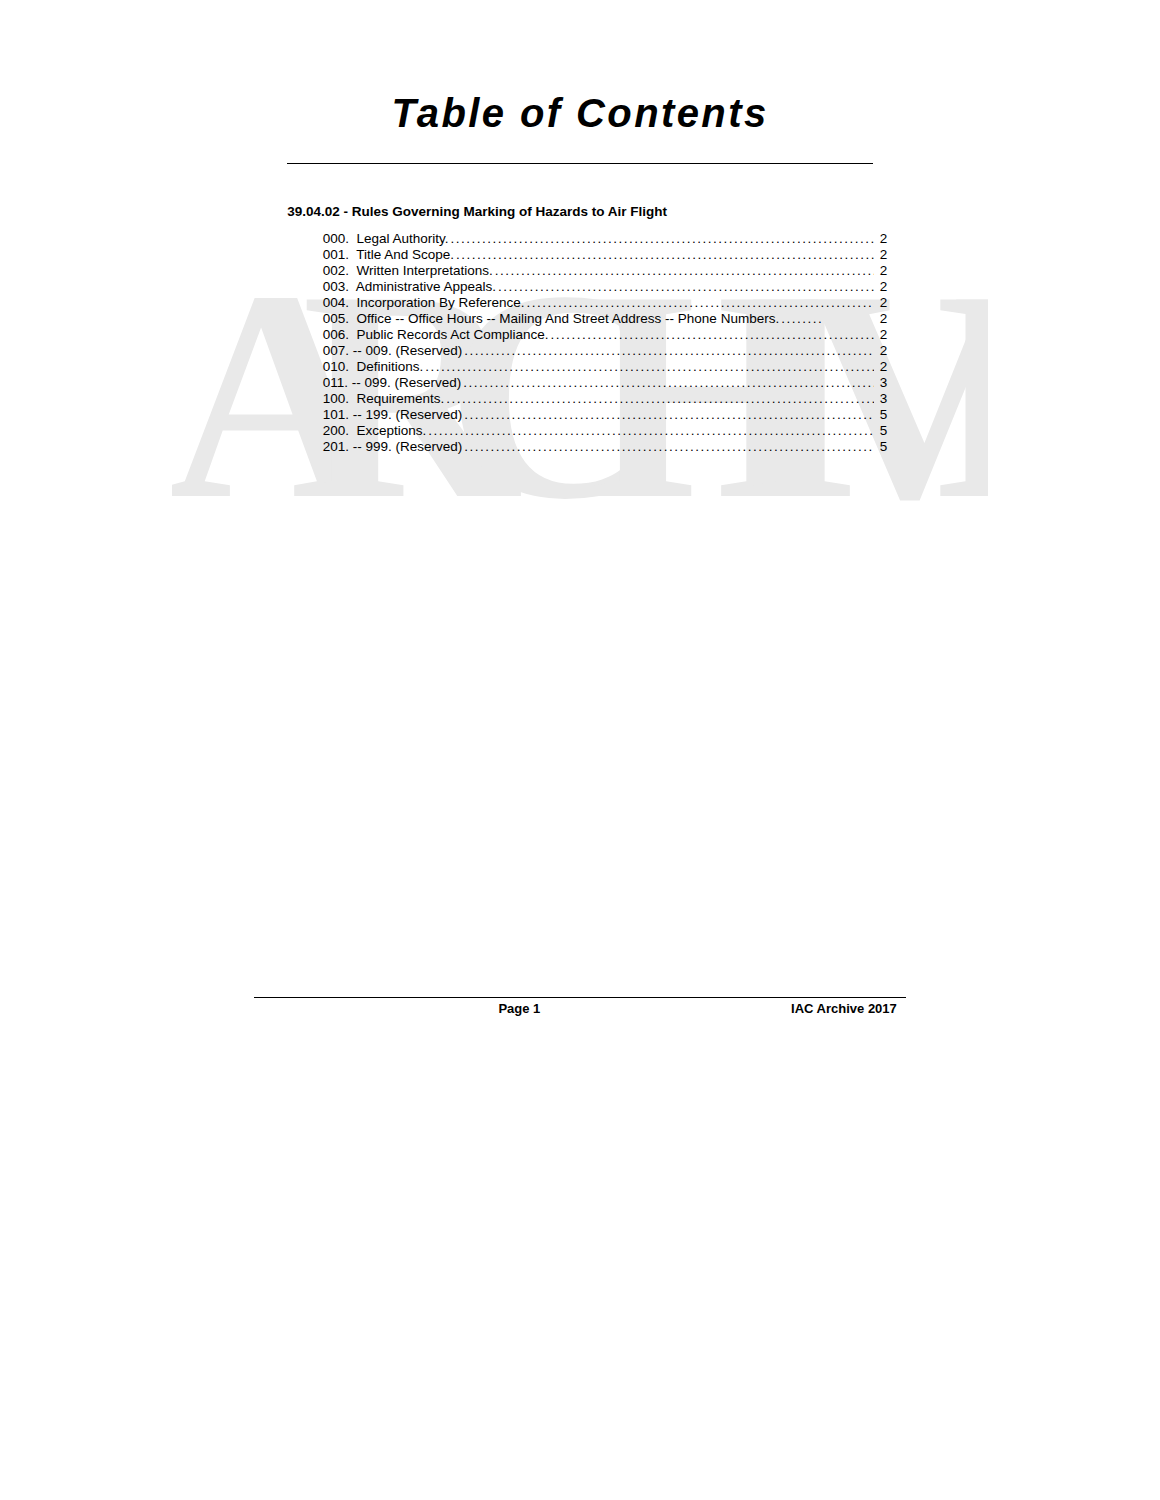A R C H I V E
Table of Contents
39.04.02 - Rules Governing Marking of Hazards to Air Flight
000. Legal Authority................................................................................................... 2
001. Title And Scope................................................................................................... 2
002. Written Interpretations........................................................................................ 2
003. Administrative Appeals...................................................................................... 2
004. Incorporation By Reference.............................................................................. 2
005. Office -- Office Hours -- Mailing And Street Address -- Phone Numbers......... 2
006. Public Records Act Compliance...................................................................... 2
007. -- 009. (Reserved)................................................................................................ 2
010. Definitions........................................................................................................... 2
011. -- 099. (Reserved)............................................................................................... 3
100. Requirements...................................................................................................... 3
101. -- 199. (Reserved)................................................................................................ 5
200. Exceptions.......................................................................................................... 5
201. -- 999. (Reserved)................................................................................................ 5
Page 1 IAC Archive 2017